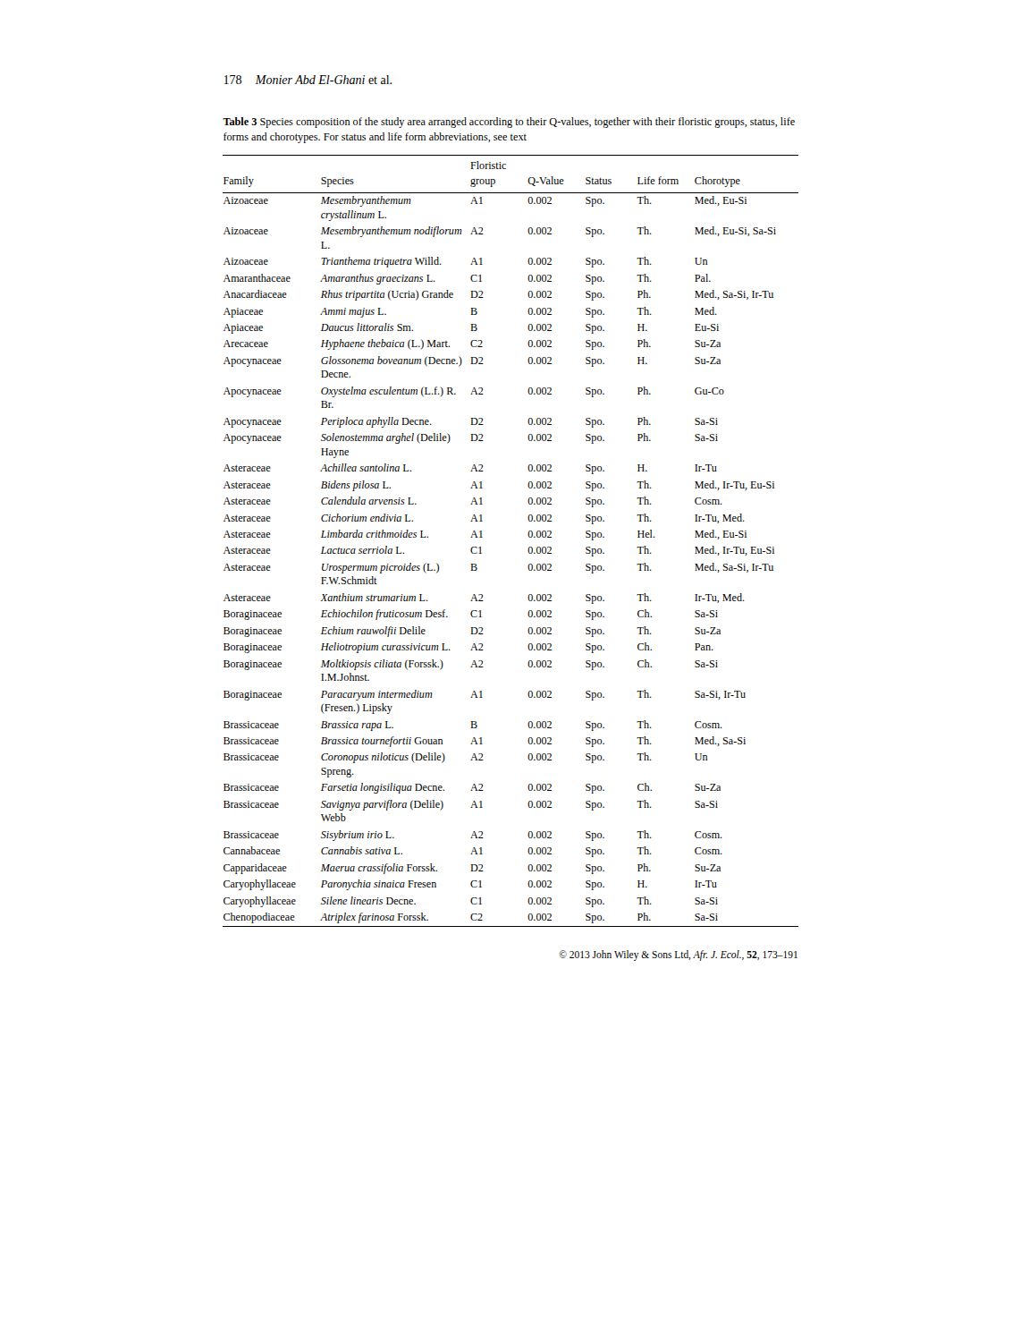178 Monier Abd El-Ghani et al.
Table 3 Species composition of the study area arranged according to their Q-values, together with their floristic groups, status, life forms and chorotypes. For status and life form abbreviations, see text
| | | Floristic | | | | |
| --- | --- | --- | --- | --- | --- | --- |
| Family | Species | group | Q-Value | Status | Life form | Chorotype |
| Aizoaceae | Mesembryanthemum crystallinum L. | A1 | 0.002 | Spo. | Th. | Med., Eu-Si |
| Aizoaceae | Mesembryanthemum nodiflorum L. | A2 | 0.002 | Spo. | Th. | Med., Eu-Si, Sa-Si |
| Aizoaceae | Trianthema triquetra Willd. | A1 | 0.002 | Spo. | Th. | Un |
| Amaranthaceae | Amaranthus graecizans L. | C1 | 0.002 | Spo. | Th. | Pal. |
| Anacardiaceae | Rhus tripartita (Ucria) Grande | D2 | 0.002 | Spo. | Ph. | Med., Sa-Si, Ir-Tu |
| Apiaceae | Ammi majus L. | B | 0.002 | Spo. | Th. | Med. |
| Apiaceae | Daucus littoralis Sm. | B | 0.002 | Spo. | H. | Eu-Si |
| Arecaceae | Hyphaene thebaica (L.) Mart. | C2 | 0.002 | Spo. | Ph. | Su-Za |
| Apocynaceae | Glossonema boveanum (Decne.) Decne. | D2 | 0.002 | Spo. | H. | Su-Za |
| Apocynaceae | Oxystelma esculentum (L.f.) R. Br. | A2 | 0.002 | Spo. | Ph. | Gu-Co |
| Apocynaceae | Periploca aphylla Decne. | D2 | 0.002 | Spo. | Ph. | Sa-Si |
| Apocynaceae | Solenostemma arghel (Delile) Hayne | D2 | 0.002 | Spo. | Ph. | Sa-Si |
| Asteraceae | Achillea santolina L. | A2 | 0.002 | Spo. | H. | Ir-Tu |
| Asteraceae | Bidens pilosa L. | A1 | 0.002 | Spo. | Th. | Med., Ir-Tu, Eu-Si |
| Asteraceae | Calendula arvensis L. | A1 | 0.002 | Spo. | Th. | Cosm. |
| Asteraceae | Cichorium endivia L. | A1 | 0.002 | Spo. | Th. | Ir-Tu, Med. |
| Asteraceae | Limbarda crithmoides L. | A1 | 0.002 | Spo. | Hel. | Med., Eu-Si |
| Asteraceae | Lactuca serriola L. | C1 | 0.002 | Spo. | Th. | Med., Ir-Tu, Eu-Si |
| Asteraceae | Urospermum picroides (L.) F.W.Schmidt | B | 0.002 | Spo. | Th. | Med., Sa-Si, Ir-Tu |
| Asteraceae | Xanthium strumarium L. | A2 | 0.002 | Spo. | Th. | Ir-Tu, Med. |
| Boraginaceae | Echiochilon fruticosum Desf. | C1 | 0.002 | Spo. | Ch. | Sa-Si |
| Boraginaceae | Echium rauwolfii Delile | D2 | 0.002 | Spo. | Th. | Su-Za |
| Boraginaceae | Heliotropium curassivicum L. | A2 | 0.002 | Spo. | Ch. | Pan. |
| Boraginaceae | Moltkiopsis ciliata (Forssk.) I.M.Johnst. | A2 | 0.002 | Spo. | Ch. | Sa-Si |
| Boraginaceae | Paracaryum intermedium (Fresen.) Lipsky | A1 | 0.002 | Spo. | Th. | Sa-Si, Ir-Tu |
| Brassicaceae | Brassica rapa L. | B | 0.002 | Spo. | Th. | Cosm. |
| Brassicaceae | Brassica tournefortii Gouan | A1 | 0.002 | Spo. | Th. | Med., Sa-Si |
| Brassicaceae | Coronopus niloticus (Delile) Spreng. | A2 | 0.002 | Spo. | Th. | Un |
| Brassicaceae | Farsetia longisiliqua Decne. | A2 | 0.002 | Spo. | Ch. | Su-Za |
| Brassicaceae | Savignya parviflora (Delile) Webb | A1 | 0.002 | Spo. | Th. | Sa-Si |
| Brassicaceae | Sisybrium irio L. | A2 | 0.002 | Spo. | Th. | Cosm. |
| Cannabaceae | Cannabis sativa L. | A1 | 0.002 | Spo. | Th. | Cosm. |
| Capparidaceae | Maerua crassifolia Forssk. | D2 | 0.002 | Spo. | Ph. | Su-Za |
| Caryophyllaceae | Paronychia sinaica Fresen | C1 | 0.002 | Spo. | H. | Ir-Tu |
| Caryophyllaceae | Silene linearis Decne. | C1 | 0.002 | Spo. | Th. | Sa-Si |
| Chenopodiaceae | Atriplex farinosa Forssk. | C2 | 0.002 | Spo. | Ph. | Sa-Si |
© 2013 John Wiley & Sons Ltd, Afr. J. Ecol., 52, 173–191